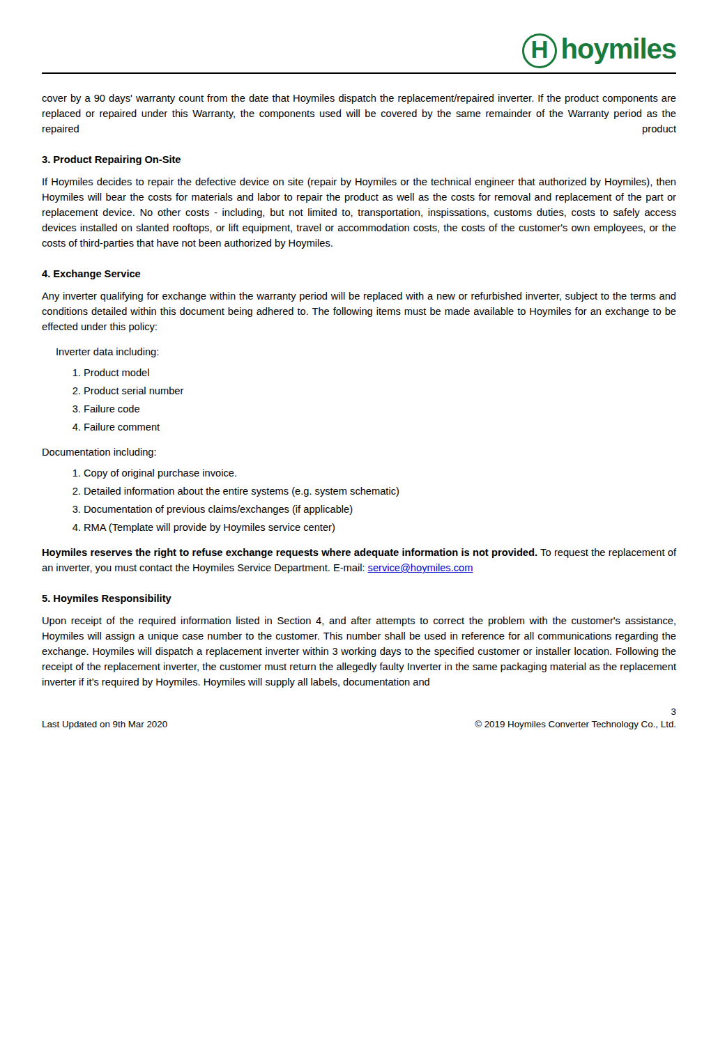Hhoymiles
cover by a 90 days' warranty count from the date that Hoymiles dispatch the replacement/repaired inverter. If the product components are replaced or repaired under this Warranty, the components used will be covered by the same remainder of the Warranty period as the repaired product
3. Product Repairing On-Site
If Hoymiles decides to repair the defective device on site (repair by Hoymiles or the technical engineer that authorized by Hoymiles), then Hoymiles will bear the costs for materials and labor to repair the product as well as the costs for removal and replacement of the part or replacement device. No other costs - including, but not limited to, transportation, inspissations, customs duties, costs to safely access devices installed on slanted rooftops, or lift equipment, travel or accommodation costs, the costs of the customer's own employees, or the costs of third-parties that have not been authorized by Hoymiles.
4. Exchange Service
Any inverter qualifying for exchange within the warranty period will be replaced with a new or refurbished inverter, subject to the terms and conditions detailed within this document being adhered to. The following items must be made available to Hoymiles for an exchange to be effected under this policy:
Inverter data including:
Product model
Product serial number
Failure code
Failure comment
Documentation including:
Copy of original purchase invoice.
Detailed information about the entire systems (e.g. system schematic)
Documentation of previous claims/exchanges (if applicable)
RMA (Template will provide by Hoymiles service center)
Hoymiles reserves the right to refuse exchange requests where adequate information is not provided. To request the replacement of an inverter, you must contact the Hoymiles Service Department. E-mail: service@hoymiles.com
5. Hoymiles Responsibility
Upon receipt of the required information listed in Section 4, and after attempts to correct the problem with the customer's assistance, Hoymiles will assign a unique case number to the customer. This number shall be used in reference for all communications regarding the exchange. Hoymiles will dispatch a replacement inverter within 3 working days to the specified customer or installer location. Following the receipt of the replacement inverter, the customer must return the allegedly faulty Inverter in the same packaging material as the replacement inverter if it's required by Hoymiles. Hoymiles will supply all labels, documentation and
3 Last Updated on 9th Mar 2020 © 2019 Hoymiles Converter Technology Co., Ltd.